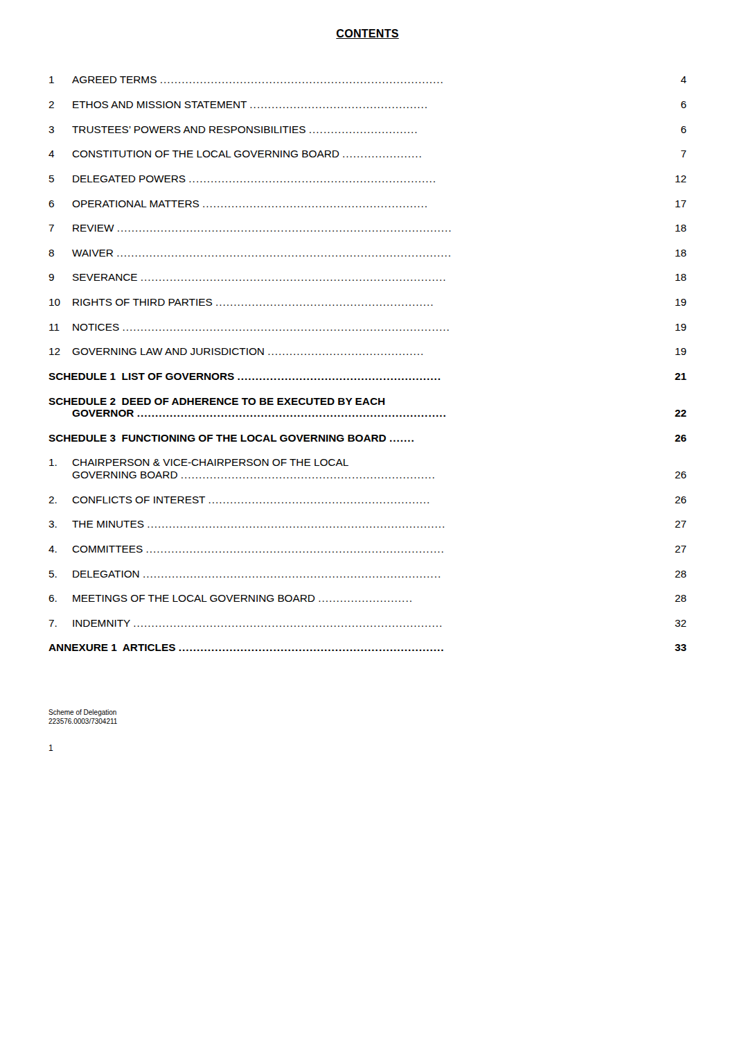CONTENTS
| 1 | AGREED TERMS .............................................................................. | 4 |
| 2 | ETHOS AND MISSION STATEMENT ................................................. | 6 |
| 3 | TRUSTEES’ POWERS AND RESPONSIBILITIES .............................. | 6 |
| 4 | CONSTITUTION OF THE LOCAL GOVERNING B OARD ...................... | 7 |
| 5 | DELEGATED POWERS .................................................................... | 12 |
| 6 | OPERATIONAL MATTERS .............................................................. | 17 |
| 7 | REVIEW ............................................................................................ | 18 |
| 8 | WAIVER ............................................................................................ | 18 |
| 9 | SEVERANCE .................................................................................... | 18 |
| 10 | RIGHTS OF THIRD PARTIES ............................................................ | 19 |
| 11 | NOTICES .......................................................................................... | 19 |
| 12 | GOVERNING LAW AND JURISDICTION ........................................... | 19 |
| SCHEDULE 1 LIST OF GOVERNORS ........................................................ | 21 |
| SCHEDULE 2 DEED OF ADHERENCE TO BE EXECUTED BY EACH GOVERNOR ..................................................................................... | 22 |
| SCHEDULE 3 FUNCTIONING OF THE LOCAL GOVERNING BOARD ....... | 26 |
| 1. | CHAIRPERSON & VICE-CHAIRPERSON OF THE LOCAL GOVERNING BOARD ...................................................................... | 26 |
| 2. | CONFLICTS OF INTEREST ............................................................. | 26 |
| 3. | THE MINUTES .................................................................................. | 27 |
| 4. | COMMITTEES .................................................................................. | 27 |
| 5. | DELEGATION .................................................................................. | 28 |
| 6. | MEETINGS OF THE LOCAL GOVERNING BOARD .......................... | 28 |
| 7. | INDEMNITY ..................................................................................... | 32 |
| ANNEXURE 1 ARTICLES ......................................................................... | 33 |
Scheme of Delegation
223576.0003/7304211
1